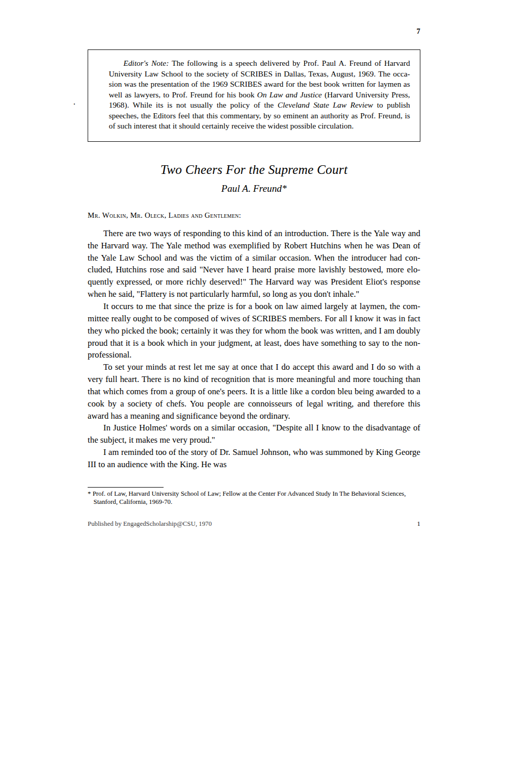7
·
Editor's Note: The following is a speech delivered by Prof. Paul A. Freund of Harvard University Law School to the society of SCRIBES in Dallas, Texas, August, 1969. The occasion was the presentation of the 1969 SCRIBES award for the best book written for laymen as well as lawyers, to Prof. Freund for his book On Law and Justice (Harvard University Press, 1968). While its is not usually the policy of the Cleveland State Law Review to publish speeches, the Editors feel that this commentary, by so eminent an authority as Prof. Freund, is of such interest that it should certainly receive the widest possible circulation.
Two Cheers For the Supreme Court
Paul A. Freund*
Mr. Wolkin, Mr. Oleck, Ladies and Gentlemen:
There are two ways of responding to this kind of an introduction. There is the Yale way and the Harvard way. The Yale method was exemplified by Robert Hutchins when he was Dean of the Yale Law School and was the victim of a similar occasion. When the introducer had concluded, Hutchins rose and said "Never have I heard praise more lavishly bestowed, more eloquently expressed, or more richly deserved!" The Harvard way was President Eliot's response when he said, "Flattery is not particularly harmful, so long as you don't inhale."
It occurs to me that since the prize is for a book on law aimed largely at laymen, the committee really ought to be composed of wives of SCRIBES members. For all I know it was in fact they who picked the book; certainly it was they for whom the book was written, and I am doubly proud that it is a book which in your judgment, at least, does have something to say to the non-professional.
To set your minds at rest let me say at once that I do accept this award and I do so with a very full heart. There is no kind of recognition that is more meaningful and more touching than that which comes from a group of one's peers. It is a little like a cordon bleu being awarded to a cook by a society of chefs. You people are connoisseurs of legal writing, and therefore this award has a meaning and significance beyond the ordinary.
In Justice Holmes' words on a similar occasion, "Despite all I know to the disadvantage of the subject, it makes me very proud."
I am reminded too of the story of Dr. Samuel Johnson, who was summoned by King George III to an audience with the King. He was
* Prof. of Law, Harvard University School of Law; Fellow at the Center For Advanced Study In The Behavioral Sciences, Stanford, California, 1969-70.
Published by EngagedScholarship@CSU, 1970
1